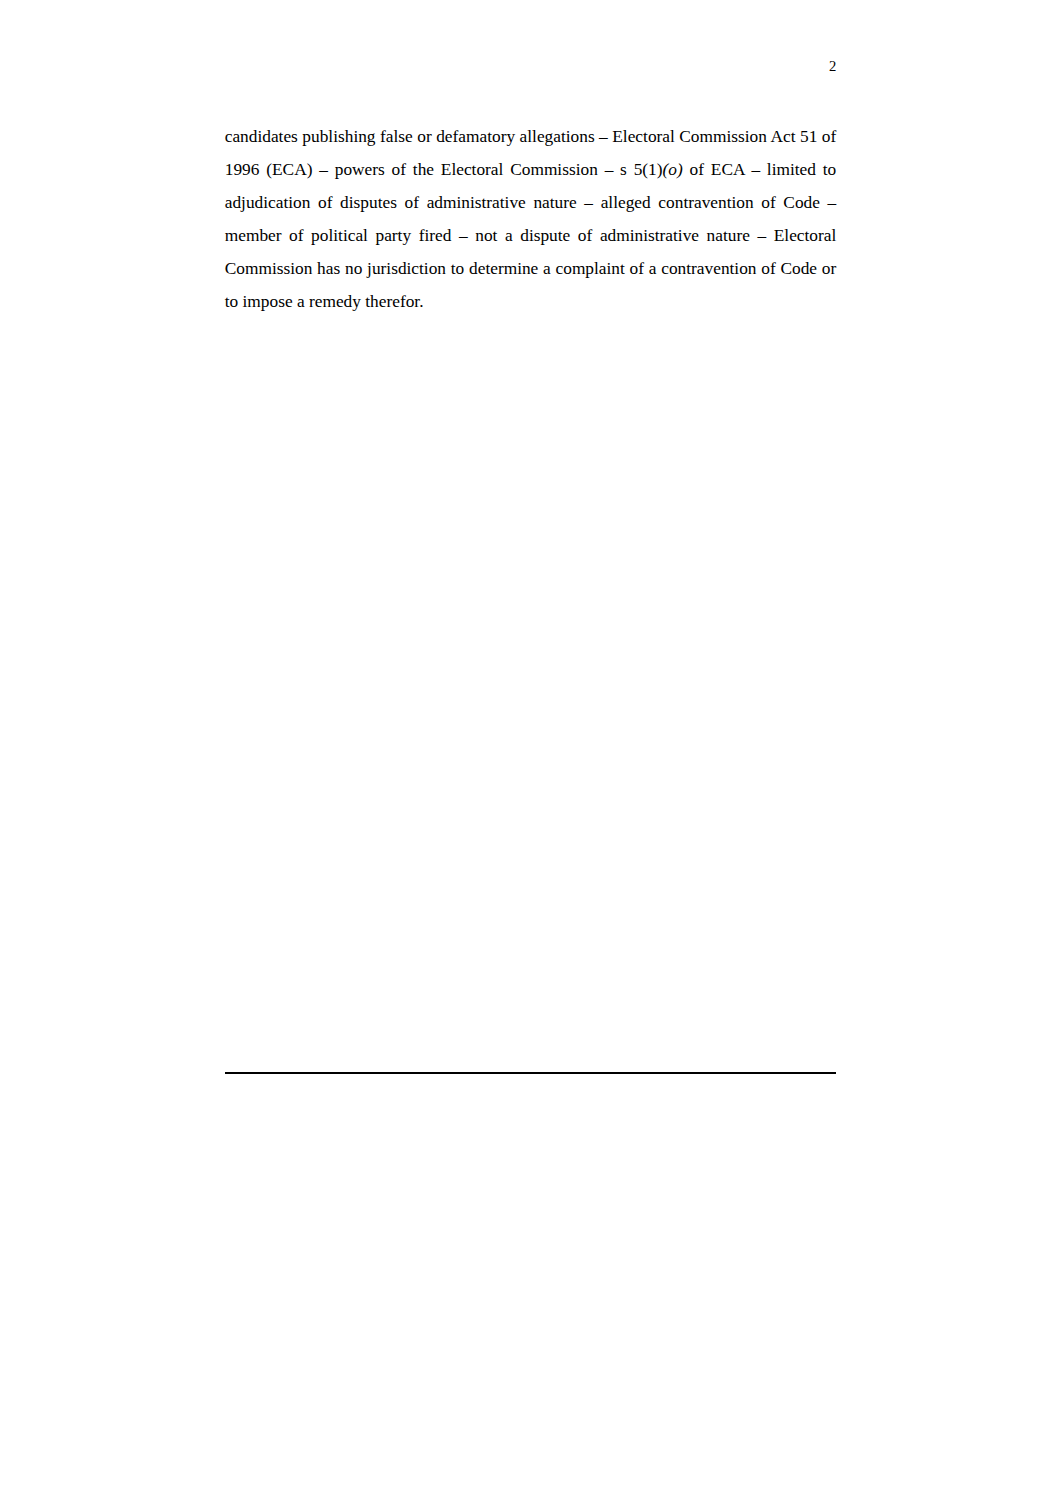2
candidates publishing false or defamatory allegations – Electoral Commission Act 51 of 1996 (ECA) – powers of the Electoral Commission – s 5(1)(o) of ECA – limited to adjudication of disputes of administrative nature – alleged contravention of Code – member of political party fired – not a dispute of administrative nature – Electoral Commission has no jurisdiction to determine a complaint of a contravention of Code or to impose a remedy therefor.